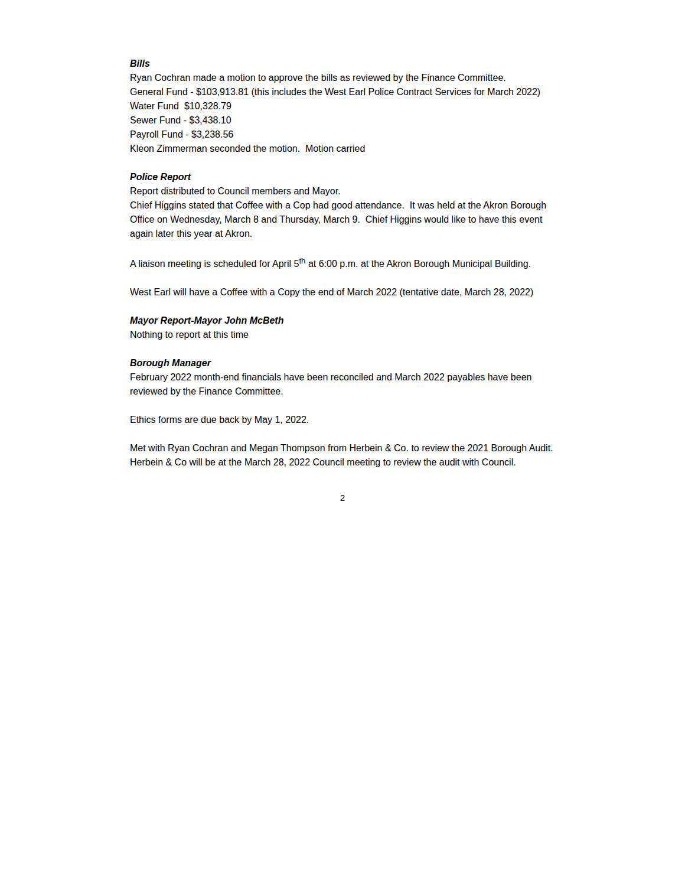Bills
Ryan Cochran made a motion to approve the bills as reviewed by the Finance Committee.
General Fund - $103,913.81 (this includes the West Earl Police Contract Services for March 2022)
Water Fund $10,328.79
Sewer Fund - $3,438.10
Payroll Fund - $3,238.56
Kleon Zimmerman seconded the motion. Motion carried
Police Report
Report distributed to Council members and Mayor.
Chief Higgins stated that Coffee with a Cop had good attendance. It was held at the Akron Borough Office on Wednesday, March 8 and Thursday, March 9. Chief Higgins would like to have this event again later this year at Akron.
A liaison meeting is scheduled for April 5th at 6:00 p.m. at the Akron Borough Municipal Building.
West Earl will have a Coffee with a Copy the end of March 2022 (tentative date, March 28, 2022)
Mayor Report-Mayor John McBeth
Nothing to report at this time
Borough Manager
February 2022 month-end financials have been reconciled and March 2022 payables have been reviewed by the Finance Committee.
Ethics forms are due back by May 1, 2022.
Met with Ryan Cochran and Megan Thompson from Herbein & Co. to review the 2021 Borough Audit. Herbein & Co will be at the March 28, 2022 Council meeting to review the audit with Council.
2